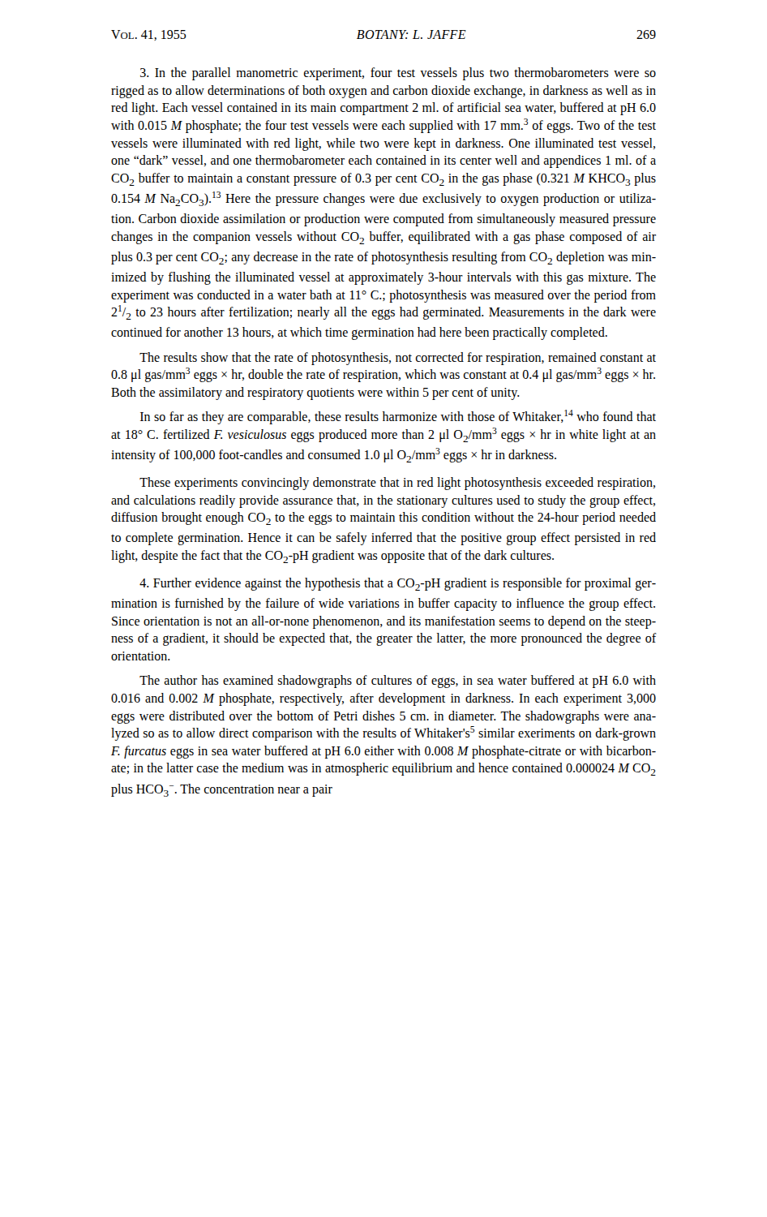VOL. 41, 1955 BOTANY: L. JAFFE 269
3. In the parallel manometric experiment, four test vessels plus two thermobarometers were so rigged as to allow determinations of both oxygen and carbon dioxide exchange, in darkness as well as in red light. Each vessel contained in its main compartment 2 ml. of artificial sea water, buffered at pH 6.0 with 0.015 M phosphate; the four test vessels were each supplied with 17 mm.3 of eggs. Two of the test vessels were illuminated with red light, while two were kept in darkness. One illuminated test vessel, one “dark” vessel, and one thermobarometer each contained in its center well and appendices 1 ml. of a CO2 buffer to maintain a constant pressure of 0.3 per cent CO2 in the gas phase (0.321 M KHCO3 plus 0.154 M Na2CO3).13 Here the pressure changes were due exclusively to oxygen production or utilization. Carbon dioxide assimilation or production were computed from simultaneously measured pressure changes in the companion vessels without CO2 buffer, equilibrated with a gas phase composed of air plus 0.3 per cent CO2; any decrease in the rate of photosynthesis resulting from CO2 depletion was minimized by flushing the illuminated vessel at approximately 3-hour intervals with this gas mixture. The experiment was conducted in a water bath at 11° C.; photosynthesis was measured over the period from 21/2 to 23 hours after fertilization; nearly all the eggs had germinated. Measurements in the dark were continued for another 13 hours, at which time germination had here been practically completed.
The results show that the rate of photosynthesis, not corrected for respiration, remained constant at 0.8 μl gas/mm3 eggs × hr, double the rate of respiration, which was constant at 0.4 μl gas/mm3 eggs × hr. Both the assimilatory and respiratory quotients were within 5 per cent of unity.
In so far as they are comparable, these results harmonize with those of Whitaker,14 who found that at 18° C. fertilized F. vesiculosus eggs produced more than 2 μl O2/mm3 eggs × hr in white light at an intensity of 100,000 foot-candles and consumed 1.0 μl O2/mm3 eggs × hr in darkness.
These experiments convincingly demonstrate that in red light photosynthesis exceeded respiration, and calculations readily provide assurance that, in the stationary cultures used to study the group effect, diffusion brought enough CO2 to the eggs to maintain this condition without the 24-hour period needed to complete germination. Hence it can be safely inferred that the positive group effect persisted in red light, despite the fact that the CO2-pH gradient was opposite that of the dark cultures.
4. Further evidence against the hypothesis that a CO2-pH gradient is responsible for proximal germination is furnished by the failure of wide variations in buffer capacity to influence the group effect. Since orientation is not an all-or-none phenomenon, and its manifestation seems to depend on the steepness of a gradient, it should be expected that, the greater the latter, the more pronounced the degree of orientation.
The author has examined shadowgraphs of cultures of eggs, in sea water buffered at pH 6.0 with 0.016 and 0.002 M phosphate, respectively, after development in darkness. In each experiment 3,000 eggs were distributed over the bottom of Petri dishes 5 cm. in diameter. The shadowgraphs were analyzed so as to allow direct comparison with the results of Whitaker's5 similar exeriments on dark-grown F. furcatus eggs in sea water buffered at pH 6.0 either with 0.008 M phosphate-citrate or with bicarbonate; in the latter case the medium was in atmospheric equilibrium and hence contained 0.000024 M CO2 plus HCO3−. The concentration near a pair